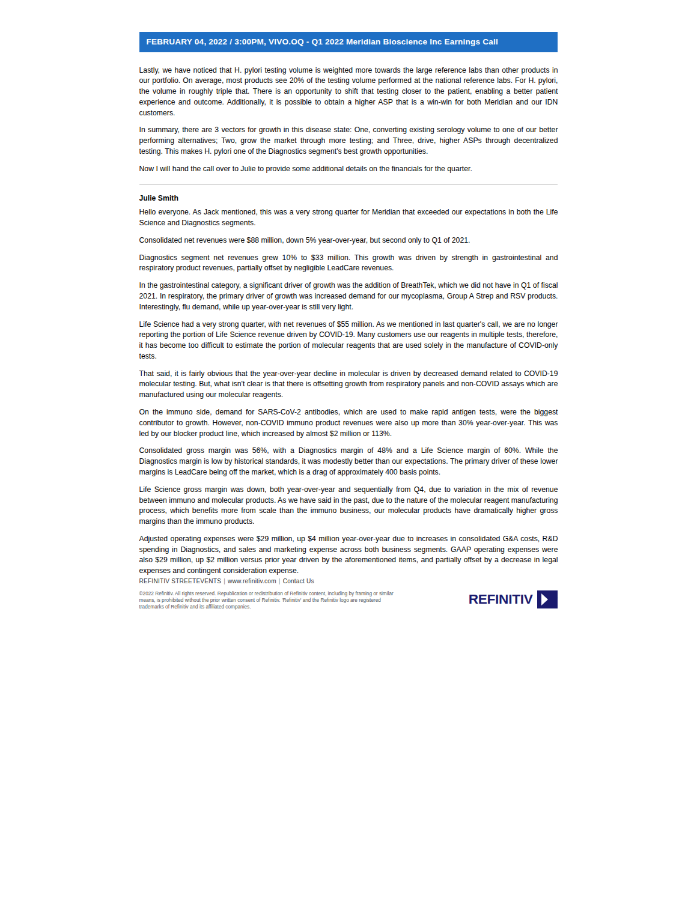FEBRUARY 04, 2022 / 3:00PM, VIVO.OQ - Q1 2022 Meridian Bioscience Inc Earnings Call
Lastly, we have noticed that H. pylori testing volume is weighted more towards the large reference labs than other products in our portfolio. On average, most products see 20% of the testing volume performed at the national reference labs. For H. pylori, the volume in roughly triple that. There is an opportunity to shift that testing closer to the patient, enabling a better patient experience and outcome. Additionally, it is possible to obtain a higher ASP that is a win-win for both Meridian and our IDN customers.
In summary, there are 3 vectors for growth in this disease state: One, converting existing serology volume to one of our better performing alternatives; Two, grow the market through more testing; and Three, drive, higher ASPs through decentralized testing. This makes H. pylori one of the Diagnostics segment's best growth opportunities.
Now I will hand the call over to Julie to provide some additional details on the financials for the quarter.
Julie Smith
Hello everyone. As Jack mentioned, this was a very strong quarter for Meridian that exceeded our expectations in both the Life Science and Diagnostics segments.
Consolidated net revenues were $88 million, down 5% year-over-year, but second only to Q1 of 2021.
Diagnostics segment net revenues grew 10% to $33 million. This growth was driven by strength in gastrointestinal and respiratory product revenues, partially offset by negligible LeadCare revenues.
In the gastrointestinal category, a significant driver of growth was the addition of BreathTek, which we did not have in Q1 of fiscal 2021. In respiratory, the primary driver of growth was increased demand for our mycoplasma, Group A Strep and RSV products. Interestingly, flu demand, while up year-over-year is still very light.
Life Science had a very strong quarter, with net revenues of $55 million. As we mentioned in last quarter's call, we are no longer reporting the portion of Life Science revenue driven by COVID-19. Many customers use our reagents in multiple tests, therefore, it has become too difficult to estimate the portion of molecular reagents that are used solely in the manufacture of COVID-only tests.
That said, it is fairly obvious that the year-over-year decline in molecular is driven by decreased demand related to COVID-19 molecular testing. But, what isn't clear is that there is offsetting growth from respiratory panels and non-COVID assays which are manufactured using our molecular reagents.
On the immuno side, demand for SARS-CoV-2 antibodies, which are used to make rapid antigen tests, were the biggest contributor to growth. However, non-COVID immuno product revenues were also up more than 30% year-over-year. This was led by our blocker product line, which increased by almost $2 million or 113%.
Consolidated gross margin was 56%, with a Diagnostics margin of 48% and a Life Science margin of 60%. While the Diagnostics margin is low by historical standards, it was modestly better than our expectations. The primary driver of these lower margins is LeadCare being off the market, which is a drag of approximately 400 basis points.
Life Science gross margin was down, both year-over-year and sequentially from Q4, due to variation in the mix of revenue between immuno and molecular products. As we have said in the past, due to the nature of the molecular reagent manufacturing process, which benefits more from scale than the immuno business, our molecular products have dramatically higher gross margins than the immuno products.
Adjusted operating expenses were $29 million, up $4 million year-over-year due to increases in consolidated G&A costs, R&D spending in Diagnostics, and sales and marketing expense across both business segments. GAAP operating expenses were also $29 million, up $2 million versus prior year driven by the aforementioned items, and partially offset by a decrease in legal expenses and contingent consideration expense.
5
REFINITIV STREETEVENTS|www.refinitiv.com|Contact Us
©2022 Refinitiv. All rights reserved. Republication or redistribution of Refinitiv content, including by framing or similar means, is prohibited without the prior written consent of Refinitiv. 'Refinitiv' and the Refinitiv logo are registered trademarks of Refinitiv and its affiliated companies.
REFINITIV